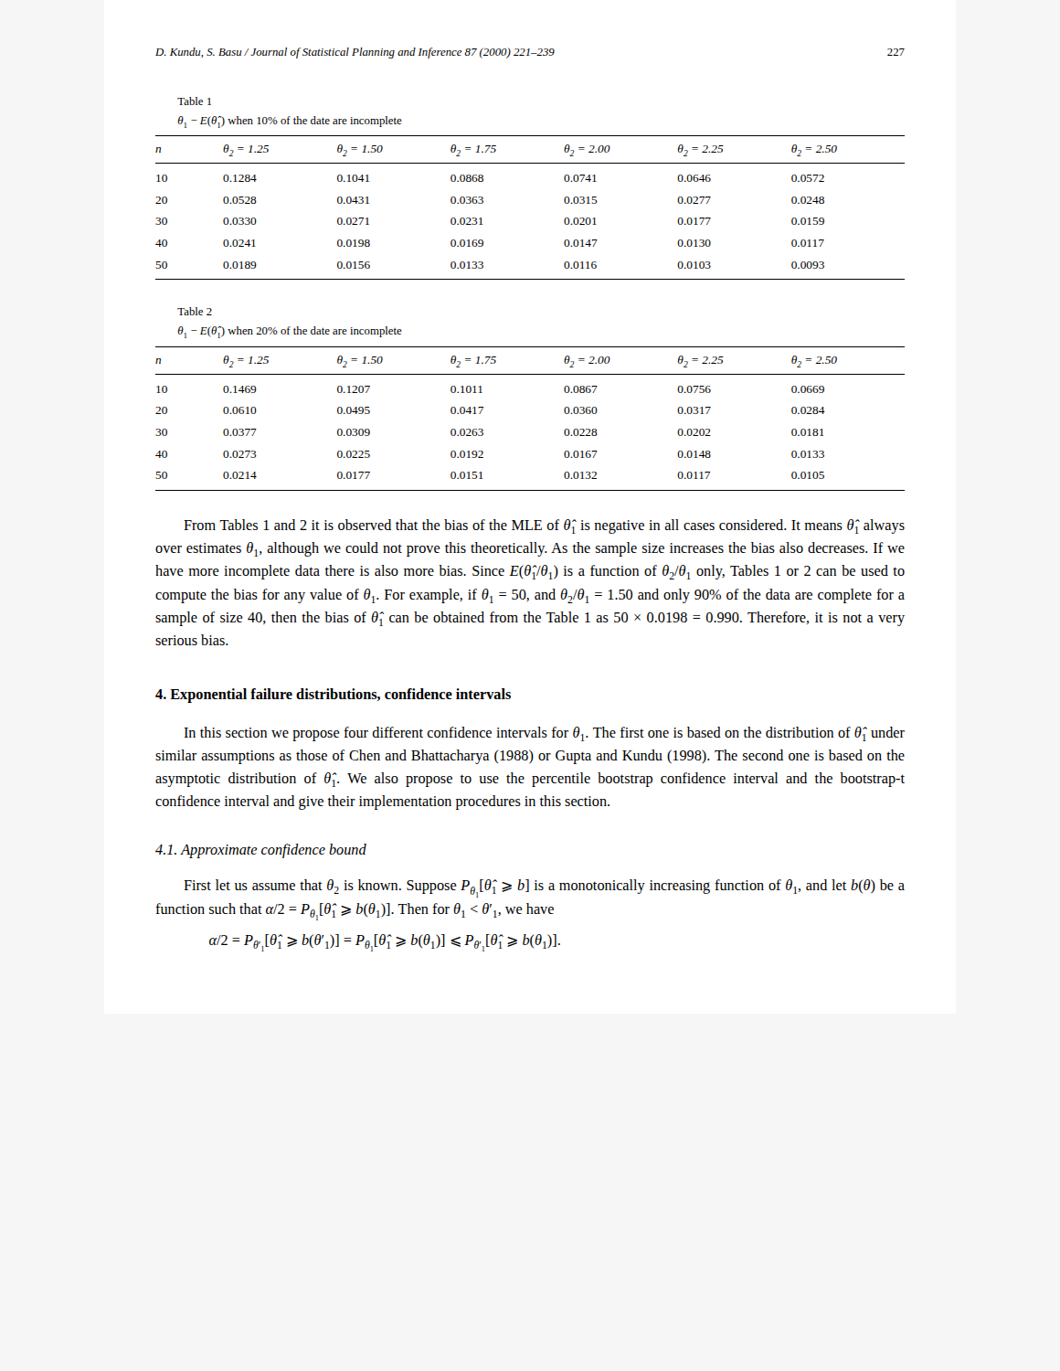D. Kundu, S. Basu / Journal of Statistical Planning and Inference 87 (2000) 221–239 227
Table 1
θ1 − E(θ̂1) when 10% of the date are incomplete
| n | θ 2 = 1.25 | θ 2 = 1.50 | θ 2 = 1.75 | θ 2 = 2.00 | θ 2 = 2.25 | θ 2 = 2.50 |
| --- | --- | --- | --- | --- | --- | --- |
| 10 | 0.1284 | 0.1041 | 0.0868 | 0.0741 | 0.0646 | 0.0572 |
| 20 | 0.0528 | 0.0431 | 0.0363 | 0.0315 | 0.0277 | 0.0248 |
| 30 | 0.0330 | 0.0271 | 0.0231 | 0.0201 | 0.0177 | 0.0159 |
| 40 | 0.0241 | 0.0198 | 0.0169 | 0.0147 | 0.0130 | 0.0117 |
| 50 | 0.0189 | 0.0156 | 0.0133 | 0.0116 | 0.0103 | 0.0093 |
Table 2
θ1 − E(θ̂1) when 20% of the date are incomplete
| n | θ 2 = 1.25 | θ 2 = 1.50 | θ 2 = 1.75 | θ 2 = 2.00 | θ 2 = 2.25 | θ 2 = 2.50 |
| --- | --- | --- | --- | --- | --- | --- |
| 10 | 0.1469 | 0.1207 | 0.1011 | 0.0867 | 0.0756 | 0.0669 |
| 20 | 0.0610 | 0.0495 | 0.0417 | 0.0360 | 0.0317 | 0.0284 |
| 30 | 0.0377 | 0.0309 | 0.0263 | 0.0228 | 0.0202 | 0.0181 |
| 40 | 0.0273 | 0.0225 | 0.0192 | 0.0167 | 0.0148 | 0.0133 |
| 50 | 0.0214 | 0.0177 | 0.0151 | 0.0132 | 0.0117 | 0.0105 |
From Tables 1 and 2 it is observed that the bias of the MLE of θ̂1 is negative in all cases considered. It means θ̂1 always over estimates θ1, although we could not prove this theoretically. As the sample size increases the bias also decreases. If we have more incomplete data there is also more bias. Since E(θ̂1/θ1) is a function of θ2/θ1 only, Tables 1 or 2 can be used to compute the bias for any value of θ1. For example, if θ1 = 50, and θ2/θ1 = 1.50 and only 90% of the data are complete for a sample of size 40, then the bias of θ̂1 can be obtained from the Table 1 as 50 × 0.0198 = 0.990. Therefore, it is not a very serious bias.
4. Exponential failure distributions, confidence intervals
In this section we propose four different confidence intervals for θ1. The first one is based on the distribution of θ̂1 under similar assumptions as those of Chen and Bhattacharya (1988) or Gupta and Kundu (1998). The second one is based on the asymptotic distribution of θ̂1. We also propose to use the percentile bootstrap confidence interval and the bootstrap-t confidence interval and give their implementation procedures in this section.
4.1. Approximate confidence bound
First let us assume that θ2 is known. Suppose Pθ1[θ̂1 ⩾ b] is a monotonically increasing function of θ1, and let b(θ) be a function such that α/2 = Pθ1[θ̂1 ⩾ b(θ1)]. Then for θ1 < θ′1, we have
α/2 = Pθ′1[θ̂1 ⩾ b(θ′1)] = Pθ1[θ̂1 ⩾ b(θ1)] ⩽ Pθ′1[θ̂1 ⩾ b(θ1)].